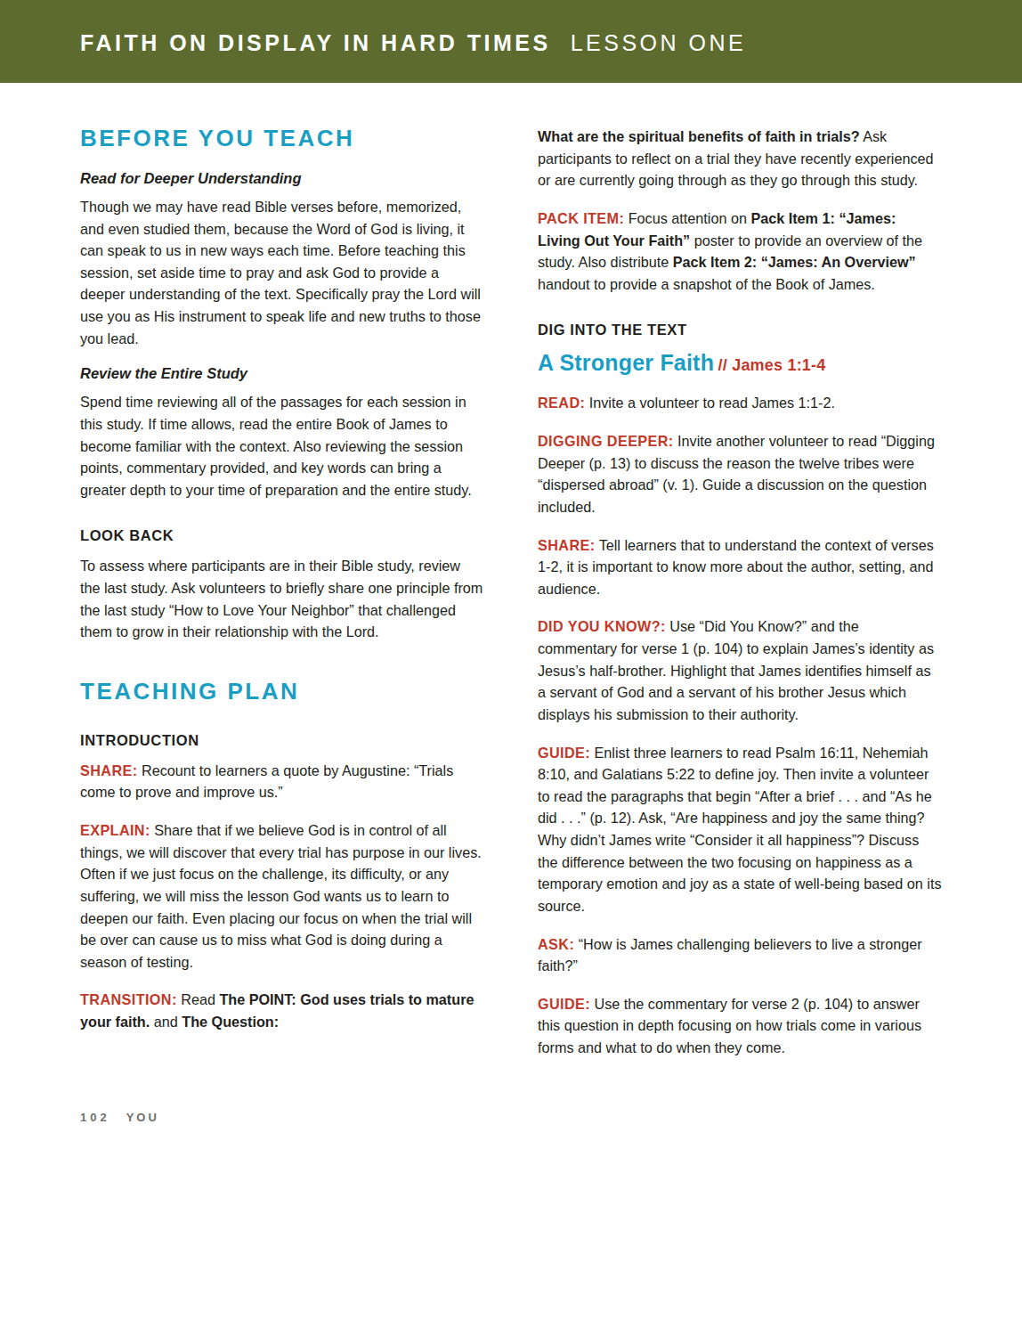Faith on Display in Hard Times
Lesson One
Before You Teach
Read for Deeper Understanding
Though we may have read Bible verses before, memorized, and even studied them, because the Word of God is living, it can speak to us in new ways each time. Before teaching this session, set aside time to pray and ask God to provide a deeper understanding of the text. Specifically pray the Lord will use you as His instrument to speak life and new truths to those you lead.
Review the Entire Study
Spend time reviewing all of the passages for each session in this study. If time allows, read the entire Book of James to become familiar with the context. Also reviewing the session points, commentary provided, and key words can bring a greater depth to your time of preparation and the entire study.
Look Back
To assess where participants are in their Bible study, review the last study. Ask volunteers to briefly share one principle from the last study “How to Love Your Neighbor” that challenged them to grow in their relationship with the Lord.
Teaching Plan
Introduction
Share: Recount to learners a quote by Augustine: “Trials come to prove and improve us.”
Explain: Share that if we believe God is in control of all things, we will discover that every trial has purpose in our lives. Often if we just focus on the challenge, its difficulty, or any suffering, we will miss the lesson God wants us to learn to deepen our faith. Even placing our focus on when the trial will be over can cause us to miss what God is doing during a season of testing.
Transition: Read The POINT: God uses trials to mature your faith. and The Question:
What are the spiritual benefits of faith in trials? Ask participants to reflect on a trial they have recently experienced or are currently going through as they go through this study.
Pack Item: Focus attention on Pack Item 1: “James: Living Out Your Faith” poster to provide an overview of the study. Also distribute Pack Item 2: “James: An Overview” handout to provide a snapshot of the Book of James.
Dig Into the Text
A Stronger Faith // James 1:1-4
Read: Invite a volunteer to read James 1:1-2.
Digging Deeper: Invite another volunteer to read “Digging Deeper (p. 13) to discuss the reason the twelve tribes were “dispersed abroad” (v. 1). Guide a discussion on the question included.
Share: Tell learners that to understand the context of verses 1-2, it is important to know more about the author, setting, and audience.
Did You Know?: Use “Did You Know?” and the commentary for verse 1 (p. 104) to explain James’s identity as Jesus’s half-brother. Highlight that James identifies himself as a servant of God and a servant of his brother Jesus which displays his submission to their authority.
Guide: Enlist three learners to read Psalm 16:11, Nehemiah 8:10, and Galatians 5:22 to define joy. Then invite a volunteer to read the paragraphs that begin “After a brief . . . and “As he did . . .” (p. 12). Ask, “Are happiness and joy the same thing? Why didn’t James write “Consider it all happiness”? Discuss the difference between the two focusing on happiness as a temporary emotion and joy as a state of well-being based on its source.
Ask: “How is James challenging believers to live a stronger faith?”
Guide: Use the commentary for verse 2 (p. 104) to answer this question in depth focusing on how trials come in various forms and what to do when they come.
102 YOU